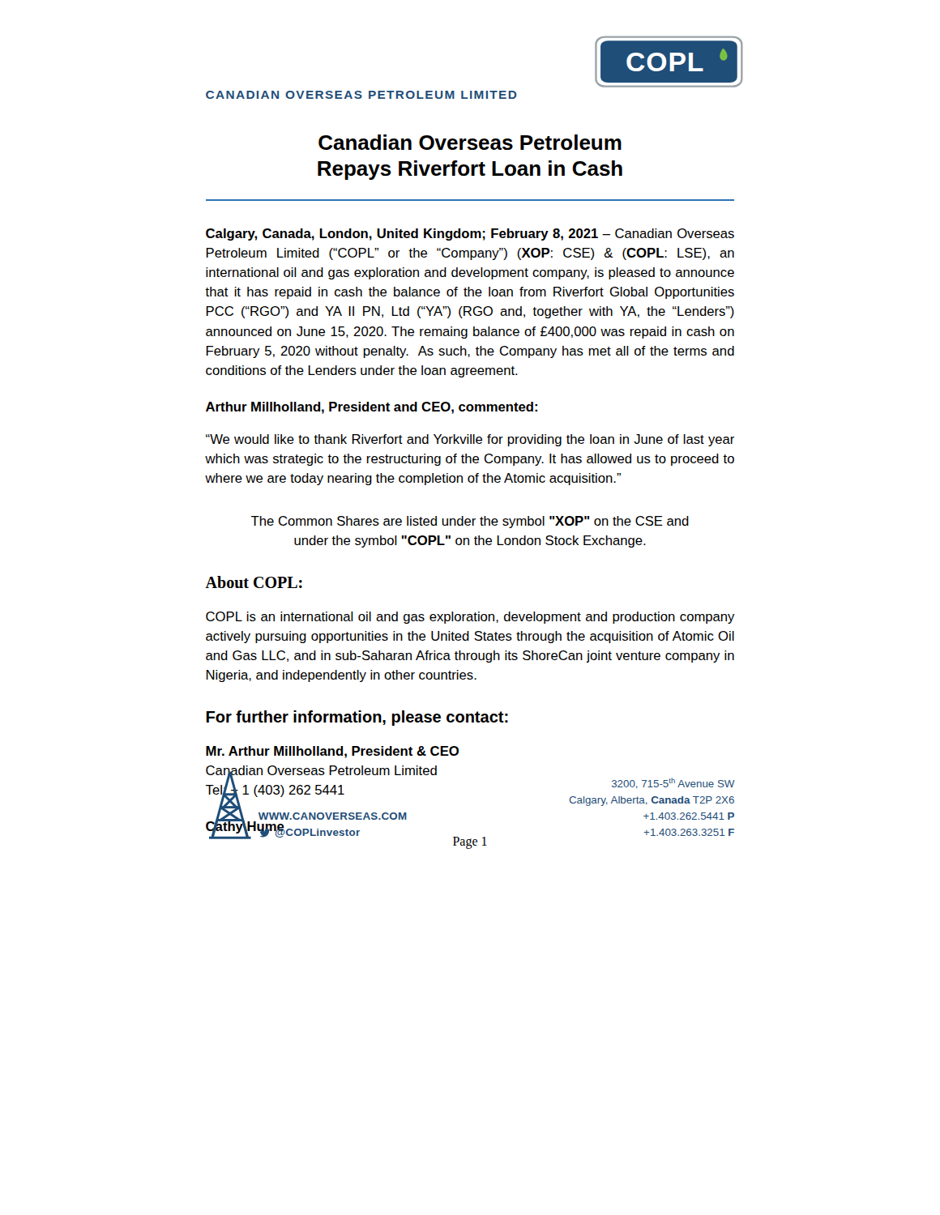CANADIAN OVERSEAS PETROLEUM LIMITED
COPL
Canadian Overseas Petroleum
Repays Riverfort Loan in Cash
Calgary, Canada, London, United Kingdom; February 8, 2021 – Canadian Overseas Petroleum Limited (“COPL” or the “Company”) (XOP: CSE) & (COPL: LSE), an international oil and gas exploration and development company, is pleased to announce that it has repaid in cash the balance of the loan from Riverfort Global Opportunities PCC (“RGO”) and YA II PN, Ltd (“YA”) (RGO and, together with YA, the “Lenders”) announced on June 15, 2020. The remaing balance of £400,000 was repaid in cash on February 5, 2020 without penalty. As such, the Company has met all of the terms and conditions of the Lenders under the loan agreement.
Arthur Millholland, President and CEO, commented:
“We would like to thank Riverfort and Yorkville for providing the loan in June of last year which was strategic to the restructuring of the Company. It has allowed us to proceed to where we are today nearing the completion of the Atomic acquisition.”
The Common Shares are listed under the symbol "XOP" on the CSE and under the symbol "COPL" on the London Stock Exchange.
About COPL:
COPL is an international oil and gas exploration, development and production company actively pursuing opportunities in the United States through the acquisition of Atomic Oil and Gas LLC, and in sub-Saharan Africa through its ShoreCan joint venture company in Nigeria, and independently in other countries.
For further information, please contact:
Mr. Arthur Millholland, President & CEO
Canadian Overseas Petroleum Limited
Tel: + 1 (403) 262 5441
Cathy Hume
WWW.CANOVERSEAS.COM
@COPLinvestor
3200, 715-5th Avenue SW
Calgary, Alberta, Canada T2P 2X6
+1.403.262.5441 P
+1.403.263.3251 F
Page 1